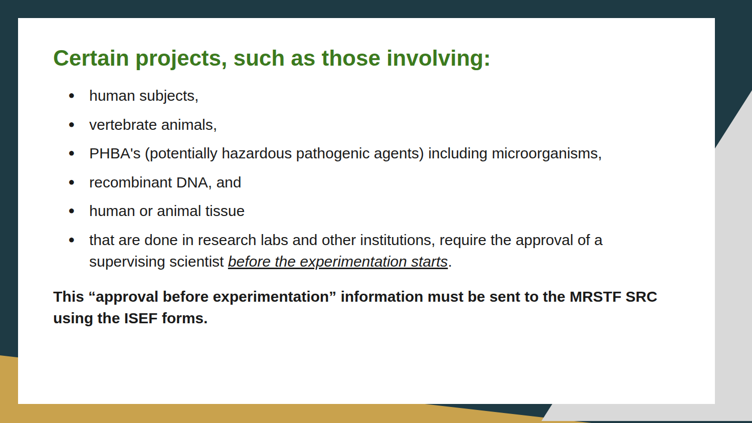Certain projects, such as those involving:
human subjects,
vertebrate animals,
PHBA's (potentially hazardous pathogenic agents) including microorganisms,
recombinant DNA, and
human or animal tissue
that are done in research labs and other institutions, require the approval of a supervising scientist before the experimentation starts.
This “approval before experimentation” information must be sent to the MRSTF SRC using the ISEF forms.